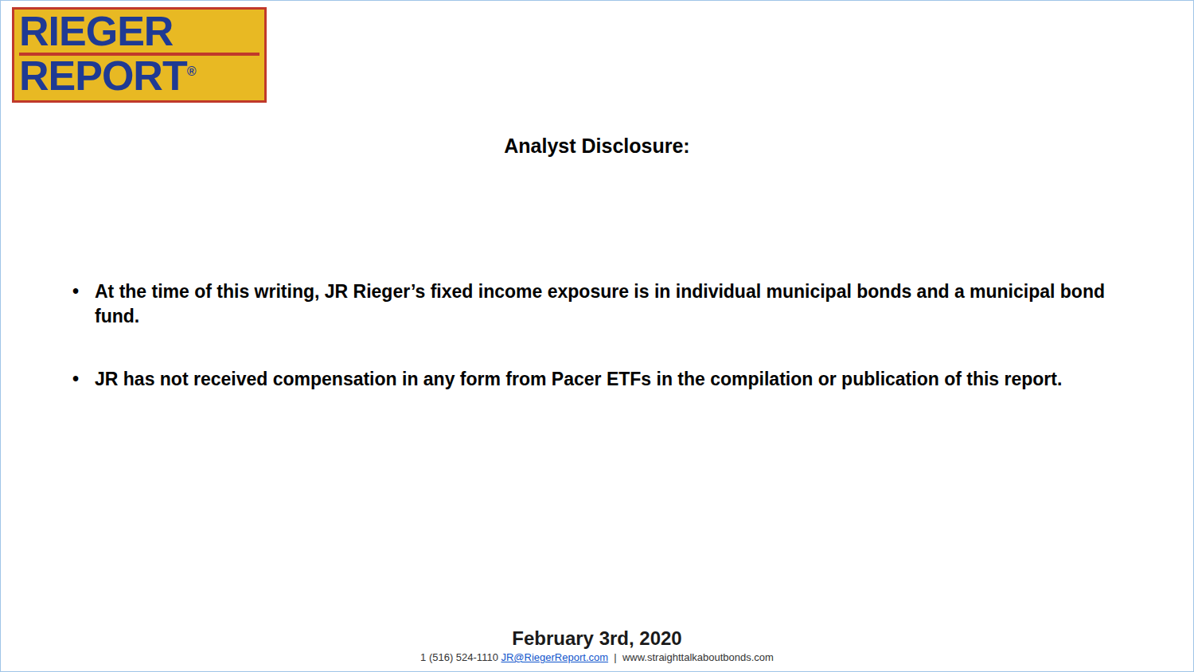RIEGER
REPORT®
Analyst Disclosure:
At the time of this writing, JR Rieger’s fixed income exposure is in individual municipal bonds and a municipal bond fund.
JR has not received compensation in any form from Pacer ETFs in the compilation or publication of this report.
February 3rd, 2020
1 (516) 524-1110 JR@RiegerReport.com | www.straighttalkaboutbonds.com